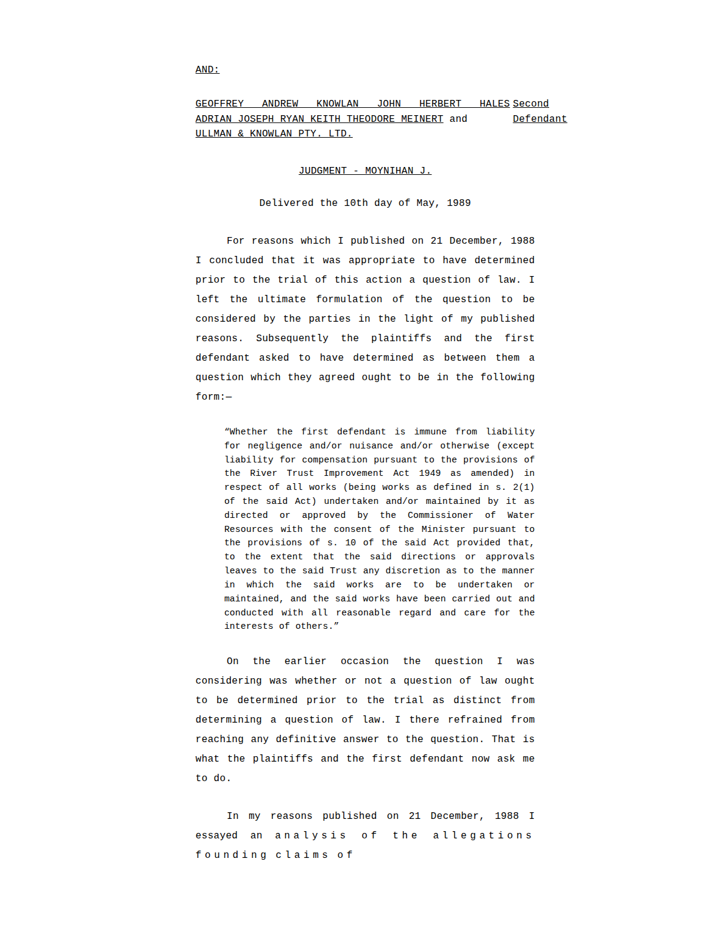AND:
| GEOFFREY ANDREW KNOWLAN JOHN HERBERT HALES | Second |
| ADRIAN JOSEPH RYAN KEITH THEODORE MEINERT and | Defendant |
| ULLMAN & KNOWLAN PTY. LTD. | |
JUDGMENT - MOYNIHAN J.
Delivered the 10th day of May, 1989
For reasons which I published on 21 December, 1988 I concluded that it was appropriate to have determined prior to the trial of this action a question of law. I left the ultimate formulation of the question to be considered by the parties in the light of my published reasons. Subsequently the plaintiffs and the first defendant asked to have determined as between them a question which they agreed ought to be in the following form:—
“Whether the first defendant is immune from liability for negligence and/or nuisance and/or otherwise (except liability for compensation pursuant to the provisions of the River Trust Improvement Act 1949 as amended) in respect of all works (being works as defined in s. 2(1) of the said Act) undertaken and/or maintained by it as directed or approved by the Commissioner of Water Resources with the consent of the Minister pursuant to the provisions of s. 10 of the said Act provided that, to the extent that the said directions or approvals leaves to the said Trust any discretion as to the manner in which the said works are to be undertaken or maintained, and the said works have been carried out and conducted with all reasonable regard and care for the interests of others.”
On the earlier occasion the question I was considering was whether or not a question of law ought to be determined prior to the trial as distinct from determining a question of law. I there refrained from reaching any definitive answer to the question. That is what the plaintiffs and the first defendant now ask me to do.
In my reasons published on 21 December, 1988 I essayed an analysis of the allegations founding claims of